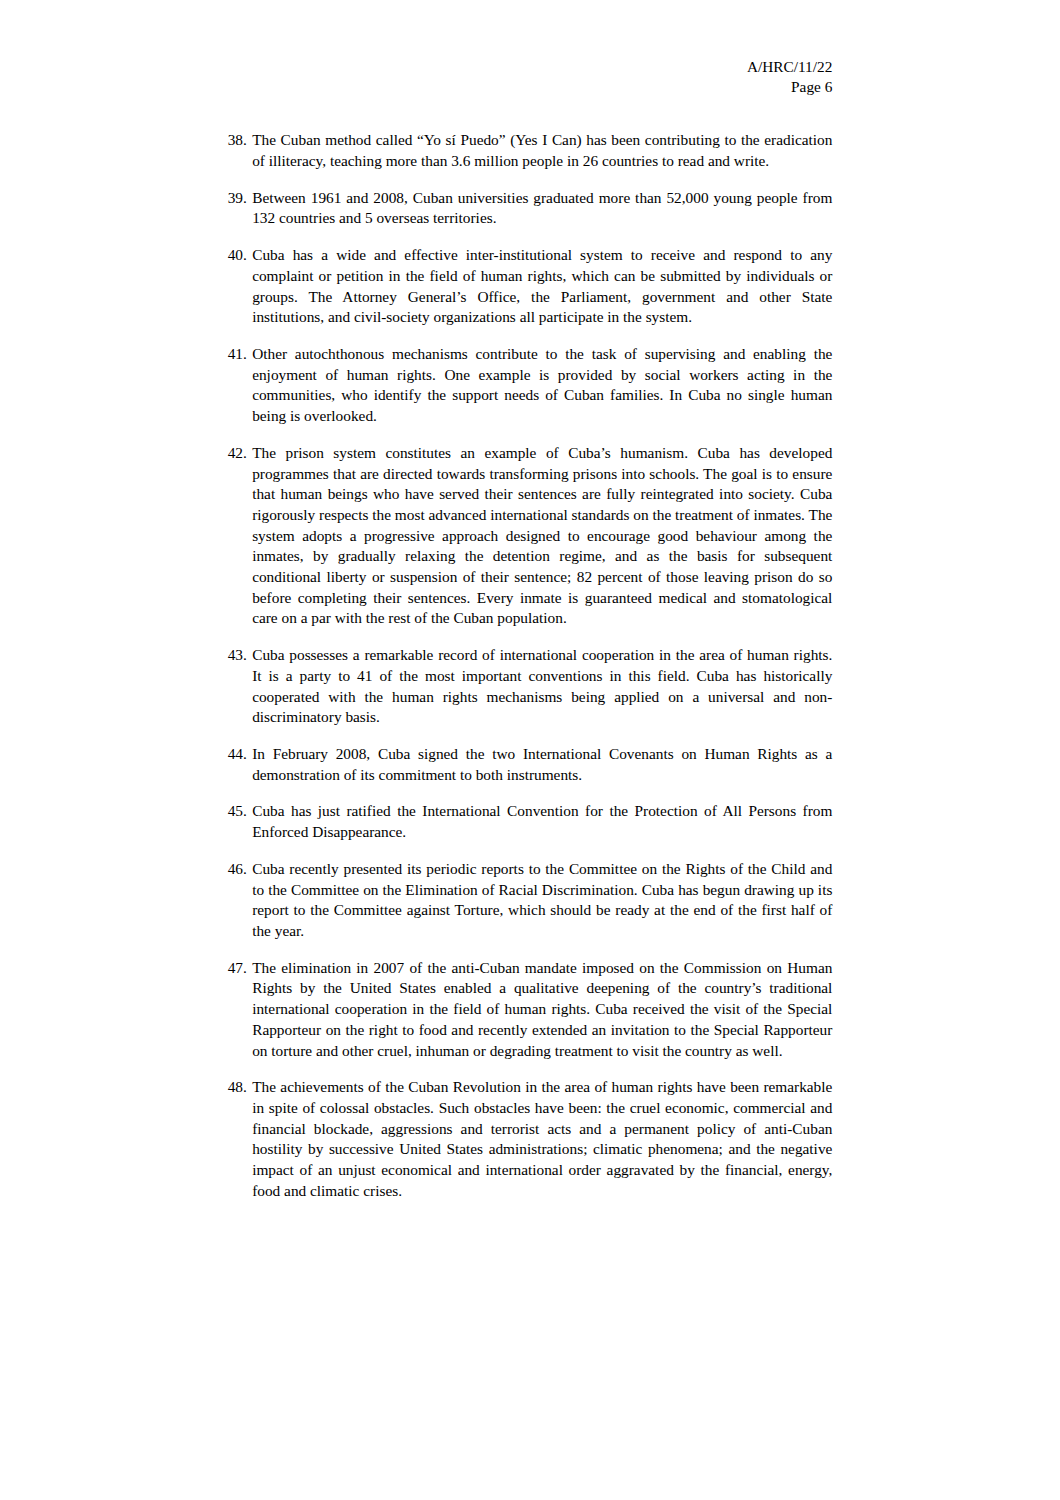A/HRC/11/22
Page 6
38. The Cuban method called “Yo sí Puedo” (Yes I Can) has been contributing to the eradication of illiteracy, teaching more than 3.6 million people in 26 countries to read and write.
39. Between 1961 and 2008, Cuban universities graduated more than 52,000 young people from 132 countries and 5 overseas territories.
40. Cuba has a wide and effective inter-institutional system to receive and respond to any complaint or petition in the field of human rights, which can be submitted by individuals or groups. The Attorney General’s Office, the Parliament, government and other State institutions, and civil-society organizations all participate in the system.
41. Other autochthonous mechanisms contribute to the task of supervising and enabling the enjoyment of human rights. One example is provided by social workers acting in the communities, who identify the support needs of Cuban families. In Cuba no single human being is overlooked.
42. The prison system constitutes an example of Cuba’s humanism. Cuba has developed programmes that are directed towards transforming prisons into schools. The goal is to ensure that human beings who have served their sentences are fully reintegrated into society. Cuba rigorously respects the most advanced international standards on the treatment of inmates. The system adopts a progressive approach designed to encourage good behaviour among the inmates, by gradually relaxing the detention regime, and as the basis for subsequent conditional liberty or suspension of their sentence; 82 percent of those leaving prison do so before completing their sentences. Every inmate is guaranteed medical and stomatological care on a par with the rest of the Cuban population.
43. Cuba possesses a remarkable record of international cooperation in the area of human rights. It is a party to 41 of the most important conventions in this field. Cuba has historically cooperated with the human rights mechanisms being applied on a universal and non-discriminatory basis.
44. In February 2008, Cuba signed the two International Covenants on Human Rights as a demonstration of its commitment to both instruments.
45. Cuba has just ratified the International Convention for the Protection of All Persons from Enforced Disappearance.
46. Cuba recently presented its periodic reports to the Committee on the Rights of the Child and to the Committee on the Elimination of Racial Discrimination. Cuba has begun drawing up its report to the Committee against Torture, which should be ready at the end of the first half of the year.
47. The elimination in 2007 of the anti-Cuban mandate imposed on the Commission on Human Rights by the United States enabled a qualitative deepening of the country’s traditional international cooperation in the field of human rights. Cuba received the visit of the Special Rapporteur on the right to food and recently extended an invitation to the Special Rapporteur on torture and other cruel, inhuman or degrading treatment to visit the country as well.
48. The achievements of the Cuban Revolution in the area of human rights have been remarkable in spite of colossal obstacles. Such obstacles have been: the cruel economic, commercial and financial blockade, aggressions and terrorist acts and a permanent policy of anti-Cuban hostility by successive United States administrations; climatic phenomena; and the negative impact of an unjust economical and international order aggravated by the financial, energy, food and climatic crises.